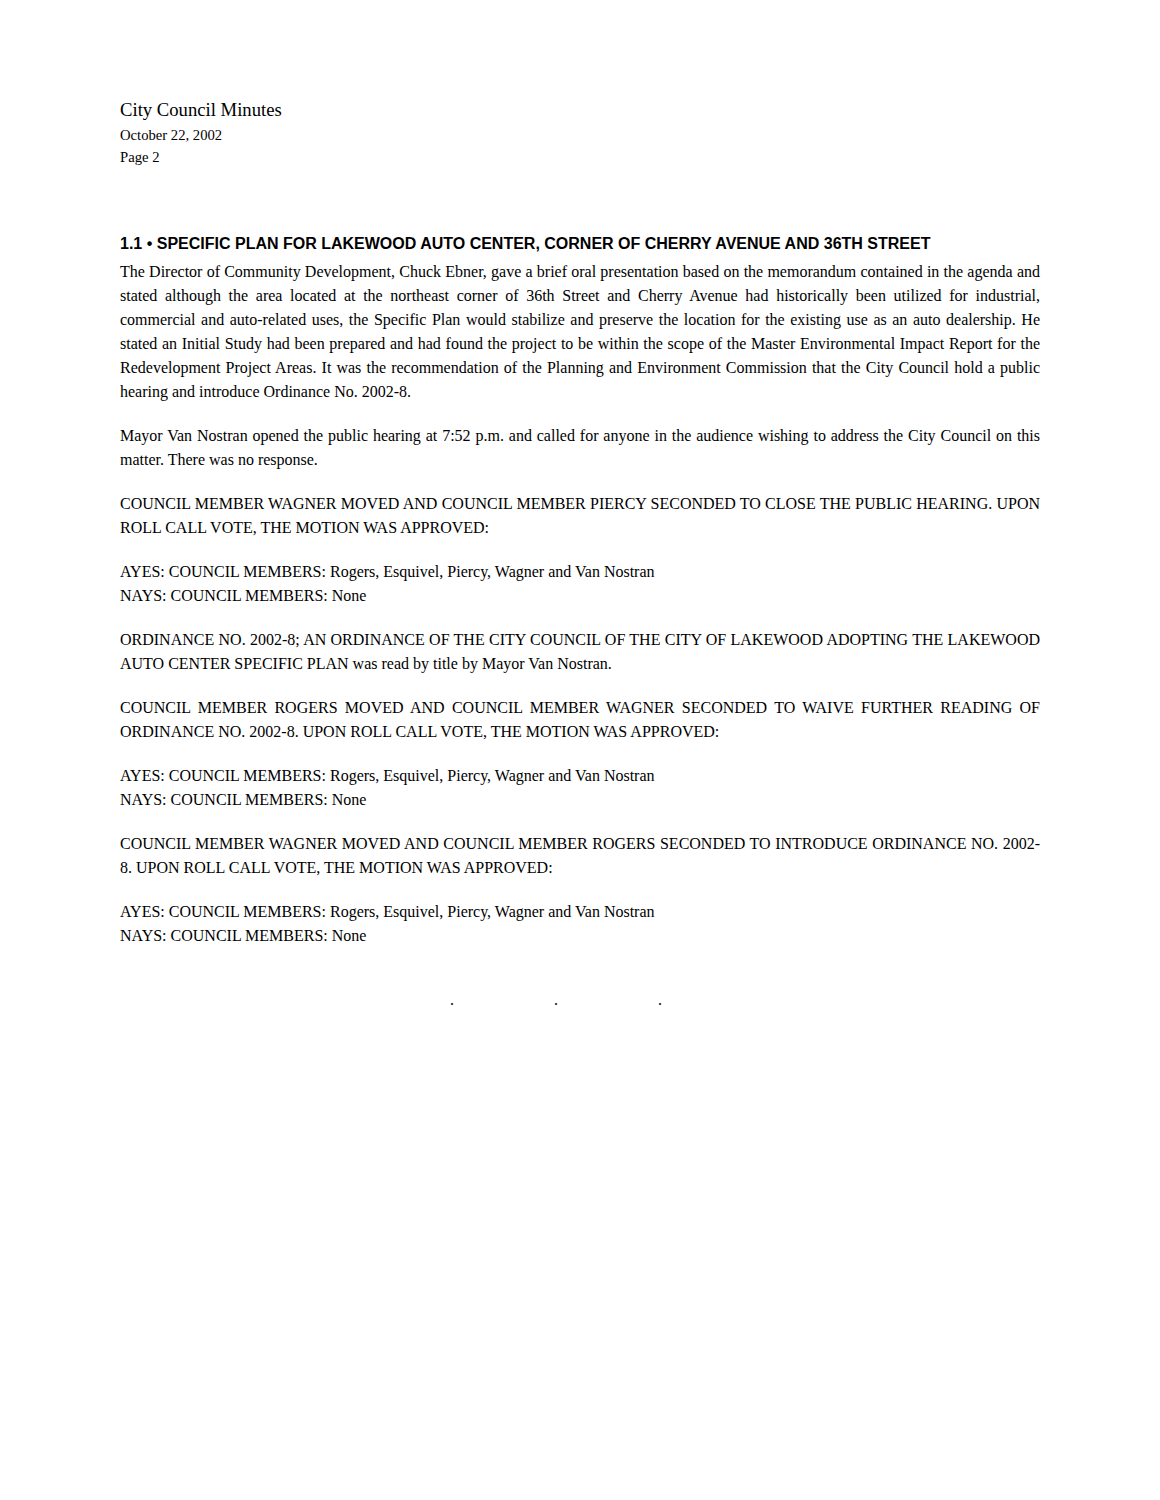City Council Minutes
October 22, 2002
Page 2
1.1 • SPECIFIC PLAN FOR LAKEWOOD AUTO CENTER, CORNER OF CHERRY AVENUE AND 36TH STREET
The Director of Community Development, Chuck Ebner, gave a brief oral presentation based on the memorandum contained in the agenda and stated although the area located at the northeast corner of 36th Street and Cherry Avenue had historically been utilized for industrial, commercial and auto-related uses, the Specific Plan would stabilize and preserve the location for the existing use as an auto dealership. He stated an Initial Study had been prepared and had found the project to be within the scope of the Master Environmental Impact Report for the Redevelopment Project Areas. It was the recommendation of the Planning and Environment Commission that the City Council hold a public hearing and introduce Ordinance No. 2002-8.
Mayor Van Nostran opened the public hearing at 7:52 p.m. and called for anyone in the audience wishing to address the City Council on this matter. There was no response.
Council Member Wagner moved and Council Member Piercy seconded to close the public hearing. Upon roll call vote, the motion was approved:
AYES: COUNCIL MEMBERS: Rogers, Esquivel, Piercy, Wagner and Van Nostran
NAYS: COUNCIL MEMBERS: None
ORDINANCE NO. 2002-8; AN ORDINANCE OF THE CITY COUNCIL OF THE CITY OF LAKEWOOD ADOPTING THE LAKEWOOD AUTO CENTER SPECIFIC PLAN was read by title by Mayor Van Nostran.
Council Member Rogers moved and Council Member Wagner seconded to waive further reading of Ordinance No. 2002-8. Upon roll call vote, the motion was approved:
AYES: COUNCIL MEMBERS: Rogers, Esquivel, Piercy, Wagner and Van Nostran
NAYS: COUNCIL MEMBERS: None
Council Member Wagner moved and Council Member Rogers seconded to introduce Ordinance No. 2002-8. Upon roll call vote, the motion was approved:
AYES: COUNCIL MEMBERS: Rogers, Esquivel, Piercy, Wagner and Van Nostran
NAYS: COUNCIL MEMBERS: None
. . .